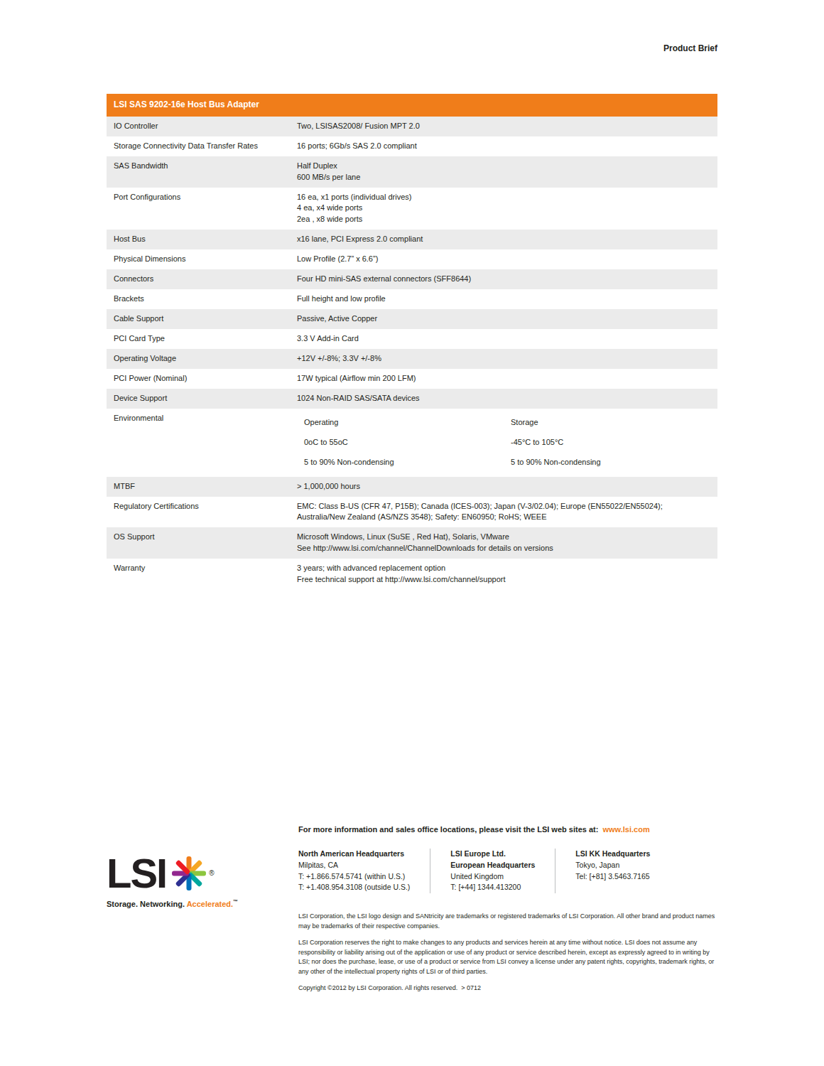Product Brief
| LSI SAS 9202-16e Host Bus Adapter |
| --- |
| IO Controller | Two, LSISAS2008/ Fusion MPT 2.0 |
| Storage Connectivity Data Transfer Rates | 16 ports; 6Gb/s SAS 2.0 compliant |
| SAS Bandwidth | Half Duplex 600 MB/s per lane |
| Port Configurations | 16 ea, x1 ports (individual drives) 4 ea, x4 wide ports 2ea , x8 wide ports |
| Host Bus | x16 lane, PCI Express 2.0 compliant |
| Physical Dimensions | Low Profile (2.7” x 6.6”) |
| Connectors | Four HD mini-SAS external connectors (SFF8644) |
| Brackets | Full height and low profile |
| Cable Support | Passive, Active Copper |
| PCI Card Type | 3.3 V Add-in Card |
| Operating Voltage | +12V +/-8%; 3.3V +/-8% |
| PCI Power (Nominal) | 17W typical (Airflow min 200 LFM) |
| Device Support | 1024 Non-RAID SAS/SATA devices |
| Environmental | / Operating / Storage / / 0oC to 55oC / -45°C to 105°C / / 5 to 90% Non-condensing / 5 to 90% Non-condensing / |
| MTBF | > 1,000,000 hours |
| Regulatory Certifications | EMC: Class B-US (CFR 47, P15B); Canada (ICES-003); Japan (V-3/02.04); Europe (EN55022/EN55024); Australia/New Zealand (AS/NZS 3548); Safety: EN60950; RoHS; WEEE |
| OS Support | Microsoft Windows, Linux (SuSE , Red Hat), Solaris, VMware See http://www.lsi.com/channel/ChannelDownloads for details on versions |
| Warranty | 3 years; with advanced replacement option Free technical support at http://www.lsi.com/channel/support |
LSI
®
Storage. Networking. Accelerated.™
For more information and sales office locations, please visit the LSI web sites at: www.lsi.com
North American Headquarters Milpitas, CA
T: +1.866.574.5741 (within U.S.)
T: +1.408.954.3108 (outside U.S.)
LSI Europe Ltd. European Headquarters United Kingdom
T: [+44] 1344.413200
LSI KK Headquarters Tokyo, Japan
Tel: [+81] 3.5463.7165
LSI Corporation, the LSI logo design and SANtricity are trademarks or registered trademarks of LSI Corporation. All other brand and product names may be trademarks of their respective companies.
LSI Corporation reserves the right to make changes to any products and services herein at any time without notice. LSI does not assume any responsibility or liability arising out of the application or use of any product or service described herein, except as expressly agreed to in writing by LSI; nor does the purchase, lease, or use of a product or service from LSI convey a license under any patent rights, copyrights, trademark rights, or any other of the intellectual property rights of LSI or of third parties.
Copyright ©2012 by LSI Corporation. All rights reserved. > 0712